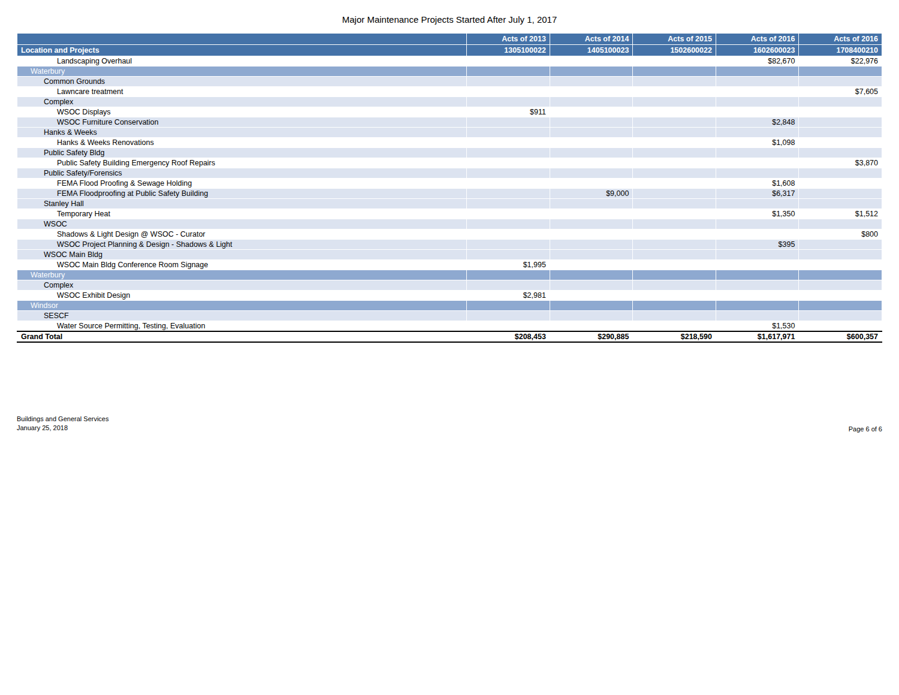Major Maintenance Projects Started After July 1, 2017
| | Acts of 2013 | Acts of 2014 | Acts of 2015 | Acts of 2016 | Acts of 2016 |
| --- | --- | --- | --- | --- | --- |
| Location and Projects | 1305100022 | 1405100023 | 1502600022 | 1602600023 | 1708400210 |
| Landscaping Overhaul | | | | $82,670 | $22,976 |
| Waterbury | | | | | |
| Common Grounds | | | | | |
| Lawncare treatment | | | | | $7,605 |
| Complex | | | | | |
| WSOC Displays | $911 | | | | |
| WSOC Furniture Conservation | | | | $2,848 | |
| Hanks & Weeks | | | | | |
| Hanks & Weeks Renovations | | | | $1,098 | |
| Public Safety Bldg | | | | | |
| Public Safety Building Emergency Roof Repairs | | | | | $3,870 |
| Public Safety/Forensics | | | | | |
| FEMA Flood Proofing & Sewage Holding | | | | $1,608 | |
| FEMA Floodproofing at Public Safety Building | | $9,000 | | $6,317 | |
| Stanley Hall | | | | | |
| Temporary Heat | | | | $1,350 | $1,512 |
| WSOC | | | | | |
| Shadows & Light Design @ WSOC - Curator | | | | | $800 |
| WSOC Project Planning & Design - Shadows & Light | | | | $395 | |
| WSOC Main Bldg | | | | | |
| WSOC Main Bldg Conference Room Signage | $1,995 | | | | |
| Waterbury | | | | | |
| Complex | | | | | |
| WSOC Exhibit Design | $2,981 | | | | |
| Windsor | | | | | |
| SESCF | | | | | |
| Water Source Permitting, Testing, Evaluation | | | | $1,530 | |
| Grand Total | $208,453 | $290,885 | $218,590 | $1,617,971 | $600,357 |
Buildings and General Services
January 25, 2018
Page 6 of 6